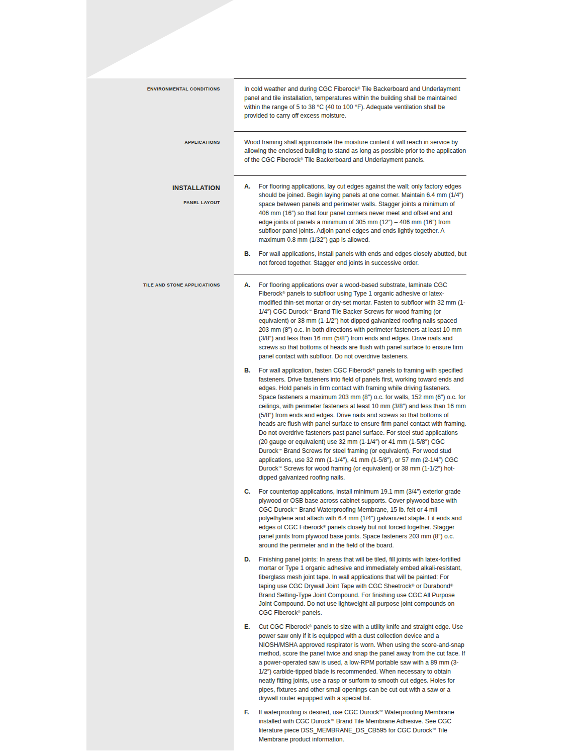Environmental Conditions
In cold weather and during CGC Fiberock® Tile Backerboard and Underlayment panel and tile installation, temperatures within the building shall be maintained within the range of 5 to 38 °C (40 to 100 °F). Adequate ventilation shall be provided to carry off excess moisture.
Applications
Wood framing shall approximate the moisture content it will reach in service by allowing the enclosed building to stand as long as possible prior to the application of the CGC Fiberock® Tile Backerboard and Underlayment panels.
Installation
Panel Layout
For flooring applications, lay cut edges against the wall; only factory edges should be joined. Begin laying panels at one corner. Maintain 6.4 mm (1/4″) space between panels and perimeter walls. Stagger joints a minimum of 406 mm (16″) so that four panel corners never meet and offset end and edge joints of panels a minimum of 305 mm (12″) – 406 mm (16″) from subfloor panel joints. Adjoin panel edges and ends lightly together. A maximum 0.8 mm (1/32″) gap is allowed.
For wall applications, install panels with ends and edges closely abutted, but not forced together. Stagger end joints in successive order.
Tile and Stone Applications
For flooring applications over a wood-based substrate, laminate CGC Fiberock® panels to subfloor using Type 1 organic adhesive or latex-modified thin-set mortar or dry-set mortar. Fasten to subfloor with 32 mm (1-1/4″) CGC Durock™ Brand Tile Backer Screws for wood framing (or equivalent) or 38 mm (1-1/2″) hot-dipped galvanized roofing nails spaced 203 mm (8″) o.c. in both directions with perimeter fasteners at least 10 mm (3/8″) and less than 16 mm (5/8″) from ends and edges. Drive nails and screws so that bottoms of heads are flush with panel surface to ensure firm panel contact with subfloor. Do not overdrive fasteners.
For wall application, fasten CGC Fiberock® panels to framing with specified fasteners. Drive fasteners into field of panels first, working toward ends and edges. Hold panels in firm contact with framing while driving fasteners. Space fasteners a maximum 203 mm (8″) o.c. for walls, 152 mm (6″) o.c. for ceilings, with perimeter fasteners at least 10 mm (3/8″) and less than 16 mm (5/8″) from ends and edges. Drive nails and screws so that bottoms of heads are flush with panel surface to ensure firm panel contact with framing. Do not overdrive fasteners past panel surface. For steel stud applications (20 gauge or equivalent) use 32 mm (1-1/4″) or 41 mm (1-5/8″) CGC Durock™ Brand Screws for steel framing (or equivalent). For wood stud applications, use 32 mm (1-1/4″), 41 mm (1-5/8″), or 57 mm (2-1/4″) CGC Durock™ Screws for wood framing (or equivalent) or 38 mm (1-1/2″) hot-dipped galvanized roofing nails.
For countertop applications, install minimum 19.1 mm (3/4″) exterior grade plywood or OSB base across cabinet supports. Cover plywood base with CGC Durock™ Brand Waterproofing Membrane, 15 lb. felt or 4 mil polyethylene and attach with 6.4 mm (1/4″) galvanized staple. Fit ends and edges of CGC Fiberock® panels closely but not forced together. Stagger panel joints from plywood base joints. Space fasteners 203 mm (8″) o.c. around the perimeter and in the field of the board.
Finishing panel joints: In areas that will be tiled, fill joints with latex-fortified mortar or Type 1 organic adhesive and immediately embed alkali-resistant, fiberglass mesh joint tape. In wall applications that will be painted: For taping use CGC Drywall Joint Tape with CGC Sheetrock® or Durabond® Brand Setting-Type Joint Compound. For finishing use CGC All Purpose Joint Compound. Do not use lightweight all purpose joint compounds on CGC Fiberock® panels.
Cut CGC Fiberock® panels to size with a utility knife and straight edge. Use power saw only if it is equipped with a dust collection device and a NIOSH/MSHA approved respirator is worn. When using the score-and-snap method, score the panel twice and snap the panel away from the cut face. If a power-operated saw is used, a low-RPM portable saw with a 89 mm (3-1/2″) carbide-tipped blade is recommended. When necessary to obtain neatly fitting joints, use a rasp or surform to smooth cut edges. Holes for pipes, fixtures and other small openings can be cut out with a saw or a drywall router equipped with a special bit.
If waterproofing is desired, use CGC Durock™ Waterproofing Membrane installed with CGC Durock™ Brand Tile Membrane Adhesive. See CGC literature piece DSS_MEMBRANE_DS_CB595 for CGC Durock™ Tile Membrane product information.